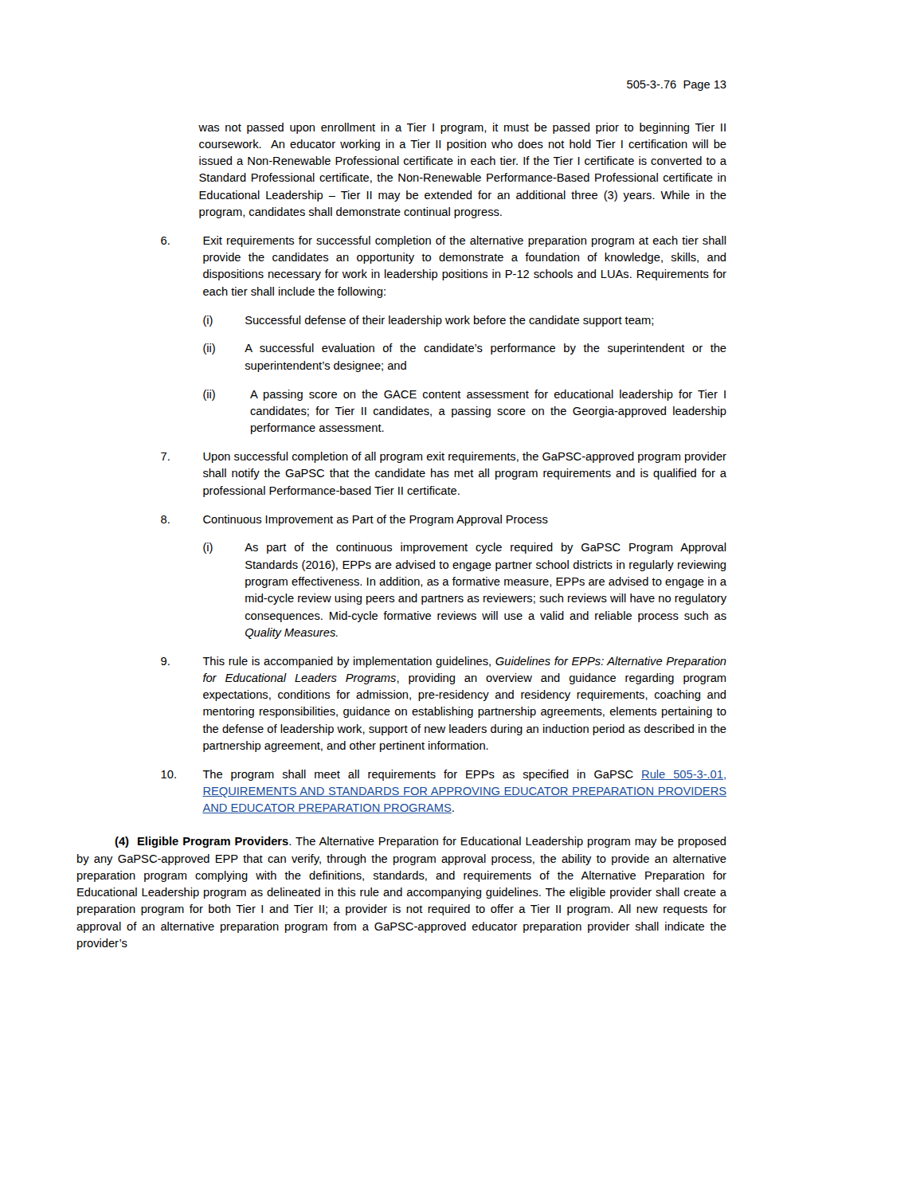505-3-.76 Page 13
was not passed upon enrollment in a Tier I program, it must be passed prior to beginning Tier II coursework. An educator working in a Tier II position who does not hold Tier I certification will be issued a Non-Renewable Professional certificate in each tier. If the Tier I certificate is converted to a Standard Professional certificate, the Non-Renewable Performance-Based Professional certificate in Educational Leadership – Tier II may be extended for an additional three (3) years. While in the program, candidates shall demonstrate continual progress.
6.
Exit requirements for successful completion of the alternative preparation program at each tier shall provide the candidates an opportunity to demonstrate a foundation of knowledge, skills, and dispositions necessary for work in leadership positions in P-12 schools and LUAs. Requirements for each tier shall include the following:
(i)
Successful defense of their leadership work before the candidate support team;
(ii)
A successful evaluation of the candidate’s performance by the superintendent or the superintendent’s designee; and
(ii)
A passing score on the GACE content assessment for educational leadership for Tier I candidates; for Tier II candidates, a passing score on the Georgia-approved leadership performance assessment.
7.
Upon successful completion of all program exit requirements, the GaPSC-approved program provider shall notify the GaPSC that the candidate has met all program requirements and is qualified for a professional Performance-based Tier II certificate.
8.
Continuous Improvement as Part of the Program Approval Process
(i)
As part of the continuous improvement cycle required by GaPSC Program Approval Standards (2016), EPPs are advised to engage partner school districts in regularly reviewing program effectiveness. In addition, as a formative measure, EPPs are advised to engage in a mid-cycle review using peers and partners as reviewers; such reviews will have no regulatory consequences. Mid-cycle formative reviews will use a valid and reliable process such as Quality Measures.
9.
This rule is accompanied by implementation guidelines, Guidelines for EPPs: Alternative Preparation for Educational Leaders Programs, providing an overview and guidance regarding program expectations, conditions for admission, pre-residency and residency requirements, coaching and mentoring responsibilities, guidance on establishing partnership agreements, elements pertaining to the defense of leadership work, support of new leaders during an induction period as described in the partnership agreement, and other pertinent information.
10.
The program shall meet all requirements for EPPs as specified in GaPSC Rule 505-3-.01, REQUIREMENTS AND STANDARDS FOR APPROVING EDUCATOR PREPARATION PROVIDERS AND EDUCATOR PREPARATION PROGRAMS.
(4) Eligible Program Providers. The Alternative Preparation for Educational Leadership program may be proposed by any GaPSC-approved EPP that can verify, through the program approval process, the ability to provide an alternative preparation program complying with the definitions, standards, and requirements of the Alternative Preparation for Educational Leadership program as delineated in this rule and accompanying guidelines. The eligible provider shall create a preparation program for both Tier I and Tier II; a provider is not required to offer a Tier II program. All new requests for approval of an alternative preparation program from a GaPSC-approved educator preparation provider shall indicate the provider’s